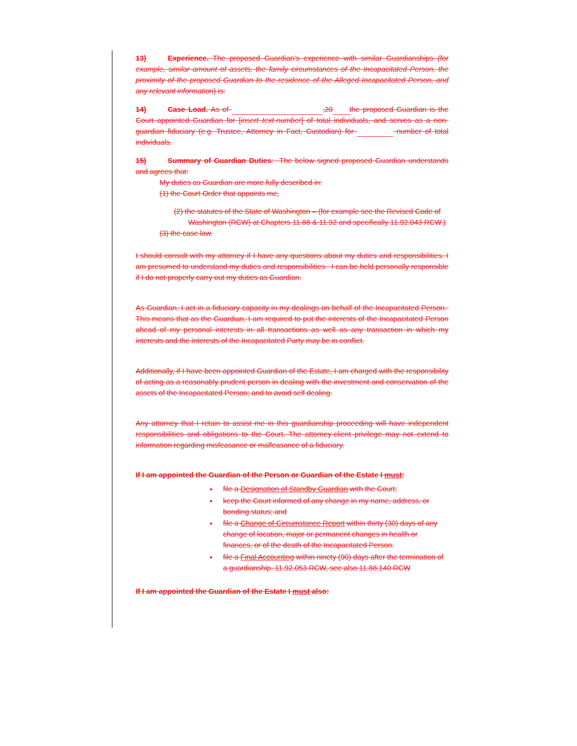13) Experience. The proposed Guardian's experience with similar Guardianships (for example, similar amount of assets, the family circumstances of the Incapacitated Person, the proximity of the proposed Guardian to the residence of the Alleged Incapacitated Person, and any relevant information) is:
14) Case Load. As of ,20 the proposed Guardian is the Court appointed Guardian for [insert text-number] of total individuals, and serves as a non-guardian fiduciary (e.g. Trustee, Attorney in Fact, Custodian) for number of total individuals.
15) Summary of Guardian Duties: The below signed proposed Guardian understands and agrees that:
My duties as Guardian are more fully described in:
(1) the Court Order that appoints me,
(2) the statutes of the State of Washington – (for example see the Revised Code of Washington (RCW) at Chapters 11.88 & 11.92 and specifically 11.92.043 RCW.)
(3) the case law.
I should consult with my attorney if I have any questions about my duties and responsibilities. I am presumed to understand my duties and responsibilities. I can be held personally responsible if I do not properly carry out my duties as Guardian.
As Guardian, I act in a fiduciary capacity in my dealings on behalf of the Incapacitated Person. This means that as the Guardian, I am required to put the interests of the Incapacitated Person ahead of my personal interests in all transactions as well as any transaction in which my interests and the interests of the Incapacitated Party may be in conflict.
Additionally, if I have been appointed Guardian of the Estate, I am charged with the responsibility of acting as a reasonably prudent person in dealing with the investment and conservation of the assets of the Incapacitated Person; and to avoid self dealing.
Any attorney that I retain to assist me in this guardianship proceeding will have independent responsibilities and obligations to the Court. The attorney-client privilege may not extend to information regarding misfeasance or malfeasance of a fiduciary.
If I am appointed the Guardian of the Person or Guardian of the Estate I must:
file a Designation of Standby Guardian with the Court;
keep the Court informed of any change in my name, address, or bonding status; and
file a Change of Circumstance Report within thirty (30) days of any change of location, major or permanent changes in health or finances, or of the death of the Incapacitated Person.
file a Final Accounting within ninety (90) days after the termination of a guardianship. 11.92.053 RCW, see also 11.88.140 RCW
If I am appointed the Guardian of the Estate I must also: